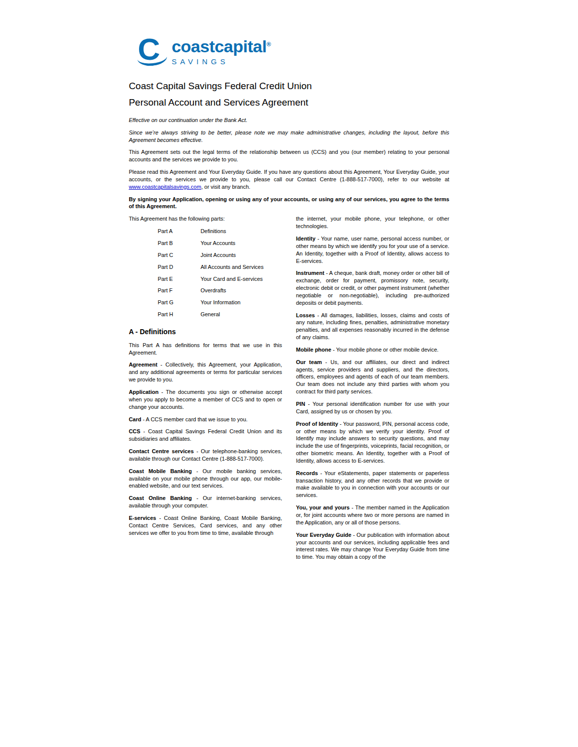C
coastcapital®
SAVINGS
Coast Capital Savings Federal Credit Union
Personal Account and Services Agreement
Effective on our continuation under the Bank Act.
Since we’re always striving to be better, please note we may make administrative changes, including the layout, before this Agreement becomes effective.
This Agreement sets out the legal terms of the relationship between us (CCS) and you (our member) relating to your personal accounts and the services we provide to you.
Please read this Agreement and Your Everyday Guide. If you have any questions about this Agreement, Your Everyday Guide, your accounts, or the services we provide to you, please call our Contact Centre (1-888-517-7000), refer to our website at www.coastcapitalsavings.com, or visit any branch.
By signing your Application, opening or using any of your accounts, or using any of our services, you agree to the terms of this Agreement.
This Agreement has the following parts:
Part A
Definitions
Part B
Your Accounts
Part C
Joint Accounts
Part D
All Accounts and Services
Part E
Your Card and E-services
Part F
Overdrafts
Part G
Your Information
Part H
General
A - Definitions
This Part A has definitions for terms that we use in this Agreement.
Agreement - Collectively, this Agreement, your Application, and any additional agreements or terms for particular services we provide to you.
Application - The documents you sign or otherwise accept when you apply to become a member of CCS and to open or change your accounts.
Card - A CCS member card that we issue to you.
CCS - Coast Capital Savings Federal Credit Union and its subsidiaries and affiliates.
Contact Centre services - Our telephone-banking services, available through our Contact Centre (1-888-517-7000).
Coast Mobile Banking - Our mobile banking services, available on your mobile phone through our app, our mobile-enabled website, and our text services.
Coast Online Banking - Our internet-banking services, available through your computer.
E-services - Coast Online Banking, Coast Mobile Banking, Contact Centre Services, Card services, and any other services we offer to you from time to time, available through
the internet, your mobile phone, your telephone, or other technologies.
Identity - Your name, user name, personal access number, or other means by which we identify you for your use of a service. An Identity, together with a Proof of Identity, allows access to E-services.
Instrument - A cheque, bank draft, money order or other bill of exchange, order for payment, promissory note, security, electronic debit or credit, or other payment instrument (whether negotiable or non-negotiable), including pre-authorized deposits or debit payments.
Losses - All damages, liabilities, losses, claims and costs of any nature, including fines, penalties, administrative monetary penalties, and all expenses reasonably incurred in the defense of any claims.
Mobile phone - Your mobile phone or other mobile device.
Our team - Us, and our affiliates, our direct and indirect agents, service providers and suppliers, and the directors, officers, employees and agents of each of our team members. Our team does not include any third parties with whom you contract for third party services.
PIN - Your personal identification number for use with your Card, assigned by us or chosen by you.
Proof of Identity - Your password, PIN, personal access code, or other means by which we verify your identity. Proof of Identify may include answers to security questions, and may include the use of fingerprints, voiceprints, facial recognition, or other biometric means. An Identity, together with a Proof of Identity, allows access to E-services.
Records - Your eStatements, paper statements or paperless transaction history, and any other records that we provide or make available to you in connection with your accounts or our services.
You, your and yours - The member named in the Application or, for joint accounts where two or more persons are named in the Application, any or all of those persons.
Your Everyday Guide - Our publication with information about your accounts and our services, including applicable fees and interest rates. We may change Your Everyday Guide from time to time. You may obtain a copy of the